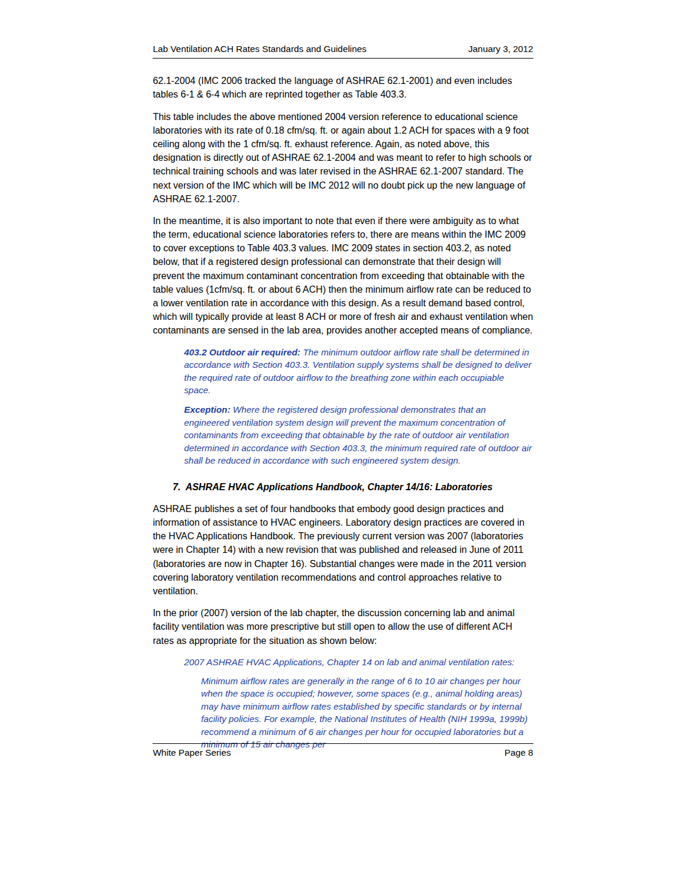Lab Ventilation ACH Rates Standards and Guidelines January 3, 2012
62.1-2004 (IMC 2006 tracked the language of ASHRAE 62.1-2001) and even includes tables 6-1 & 6-4 which are reprinted together as Table 403.3.
This table includes the above mentioned 2004 version reference to educational science laboratories with its rate of 0.18 cfm/sq. ft. or again about 1.2 ACH for spaces with a 9 foot ceiling along with the 1 cfm/sq. ft. exhaust reference. Again, as noted above, this designation is directly out of ASHRAE 62.1-2004 and was meant to refer to high schools or technical training schools and was later revised in the ASHRAE 62.1-2007 standard. The next version of the IMC which will be IMC 2012 will no doubt pick up the new language of ASHRAE 62.1-2007.
In the meantime, it is also important to note that even if there were ambiguity as to what the term, educational science laboratories refers to, there are means within the IMC 2009 to cover exceptions to Table 403.3 values. IMC 2009 states in section 403.2, as noted below, that if a registered design professional can demonstrate that their design will prevent the maximum contaminant concentration from exceeding that obtainable with the table values (1cfm/sq. ft. or about 6 ACH) then the minimum airflow rate can be reduced to a lower ventilation rate in accordance with this design. As a result demand based control, which will typically provide at least 8 ACH or more of fresh air and exhaust ventilation when contaminants are sensed in the lab area, provides another accepted means of compliance.
403.2 Outdoor air required: The minimum outdoor airflow rate shall be determined in accordance with Section 403.3. Ventilation supply systems shall be designed to deliver the required rate of outdoor airflow to the breathing zone within each occupiable space.
Exception: Where the registered design professional demonstrates that an engineered ventilation system design will prevent the maximum concentration of contaminants from exceeding that obtainable by the rate of outdoor air ventilation determined in accordance with Section 403.3, the minimum required rate of outdoor air shall be reduced in accordance with such engineered system design.
7. ASHRAE HVAC Applications Handbook, Chapter 14/16: Laboratories
ASHRAE publishes a set of four handbooks that embody good design practices and information of assistance to HVAC engineers. Laboratory design practices are covered in the HVAC Applications Handbook. The previously current version was 2007 (laboratories were in Chapter 14) with a new revision that was published and released in June of 2011 (laboratories are now in Chapter 16). Substantial changes were made in the 2011 version covering laboratory ventilation recommendations and control approaches relative to ventilation.
In the prior (2007) version of the lab chapter, the discussion concerning lab and animal facility ventilation was more prescriptive but still open to allow the use of different ACH rates as appropriate for the situation as shown below:
2007 ASHRAE HVAC Applications, Chapter 14 on lab and animal ventilation rates:
Minimum airflow rates are generally in the range of 6 to 10 air changes per hour when the space is occupied; however, some spaces (e.g., animal holding areas) may have minimum airflow rates established by specific standards or by internal facility policies. For example, the National Institutes of Health (NIH 1999a, 1999b) recommend a minimum of 6 air changes per hour for occupied laboratories but a minimum of 15 air changes per
White Paper Series Page 8